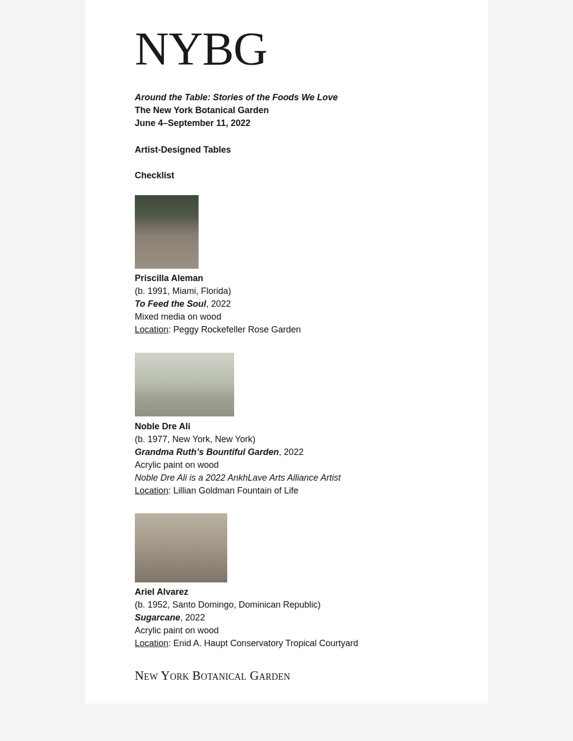NYBG
Around the Table: Stories of the Foods We Love
The New York Botanical Garden
June 4–September 11, 2022
Artist-Designed Tables
Checklist
Priscilla Aleman
(b. 1991, Miami, Florida) To Feed the Soul, 2022 Mixed media on wood Location: Peggy Rockefeller Rose Garden
Noble Dre Ali
(b. 1977, New York, New York) Grandma Ruth’s Bountiful Garden, 2022 Acrylic paint on wood Noble Dre Ali is a 2022 AnkhLave Arts Alliance Artist Location: Lillian Goldman Fountain of Life
Ariel Alvarez
(b. 1952, Santo Domingo, Dominican Republic) Sugarcane, 2022 Acrylic paint on wood Location: Enid A. Haupt Conservatory Tropical Courtyard
New York Botanical Garden